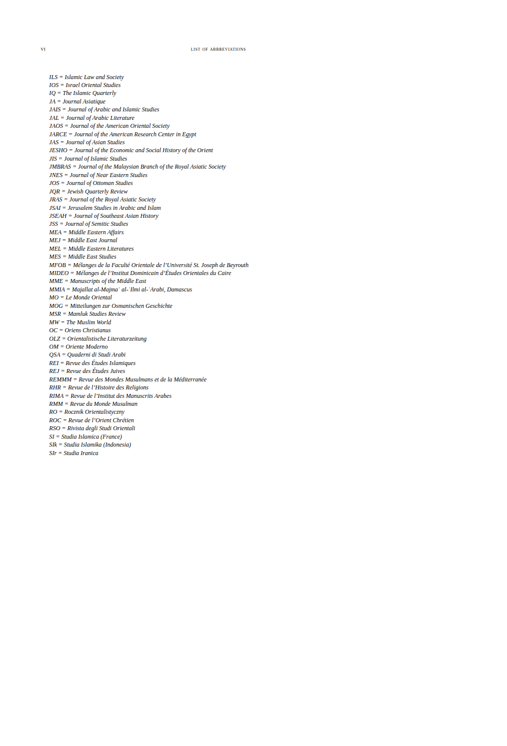vi list of abbreviations
ILS = Islamic Law and Society
IOS = Israel Oriental Studies
IQ = The Islamic Quarterly
JA = Journal Asiatique
JAIS = Journal of Arabic and Islamic Studies
JAL = Journal of Arabic Literature
JAOS = Journal of the American Oriental Society
JARCE = Journal of the American Research Center in Egypt
JAS = Journal of Asian Studies
JESHO = Journal of the Economic and Social History of the Orient
JIS = Journal of Islamic Studies
JMBRAS = Journal of the Malaysian Branch of the Royal Asiatic Society
JNES = Journal of Near Eastern Studies
JOS = Journal of Ottoman Studies
JQR = Jewish Quarterly Review
JRAS = Journal of the Royal Asiatic Society
JSAI = Jerusalem Studies in Arabic and Islam
JSEAH = Journal of Southeast Asian History
JSS = Journal of Semitic Studies
MEA = Middle Eastern Affairs
MEJ = Middle East Journal
MEL = Middle Eastern Literatures
MES = Middle East Studies
MFOB = Mélanges de la Faculté Orientale de l’Université St. Joseph de Beyrouth
MIDEO = Mélanges de l’Institut Dominicain d’Études Orientales du Caire
MME = Manuscripts of the Middle East
MMIA = Majallat al-Majmaʿ al-ʿIlmi al-ʿArabi, Damascus
MO = Le Monde Oriental
MOG = Mitteilungen zur Osmanischen Geschichte
MSR = Mamluk Studies Review
MW = The Muslim World
OC = Oriens Christianus
OLZ = Orientalistische Literaturzeitung
OM = Oriente Moderno
QSA = Quaderni di Studi Arabi
REI = Revue des Études Islamiques
REJ = Revue des Études Juives
REMMM = Revue des Mondes Musulmans et de la Méditerranée
RHR = Revue de l’Histoire des Religions
RIMA = Revue de l’Institut des Manuscrits Arabes
RMM = Revue du Monde Musulman
RO = Rocznik Orientalistyczny
ROC = Revue de l’Orient Chrétien
RSO = Rivista degli Studi Orientali
SI = Studia Islamica (France)
SIk = Studia Islamika (Indonesia)
SIr = Studia Iranica